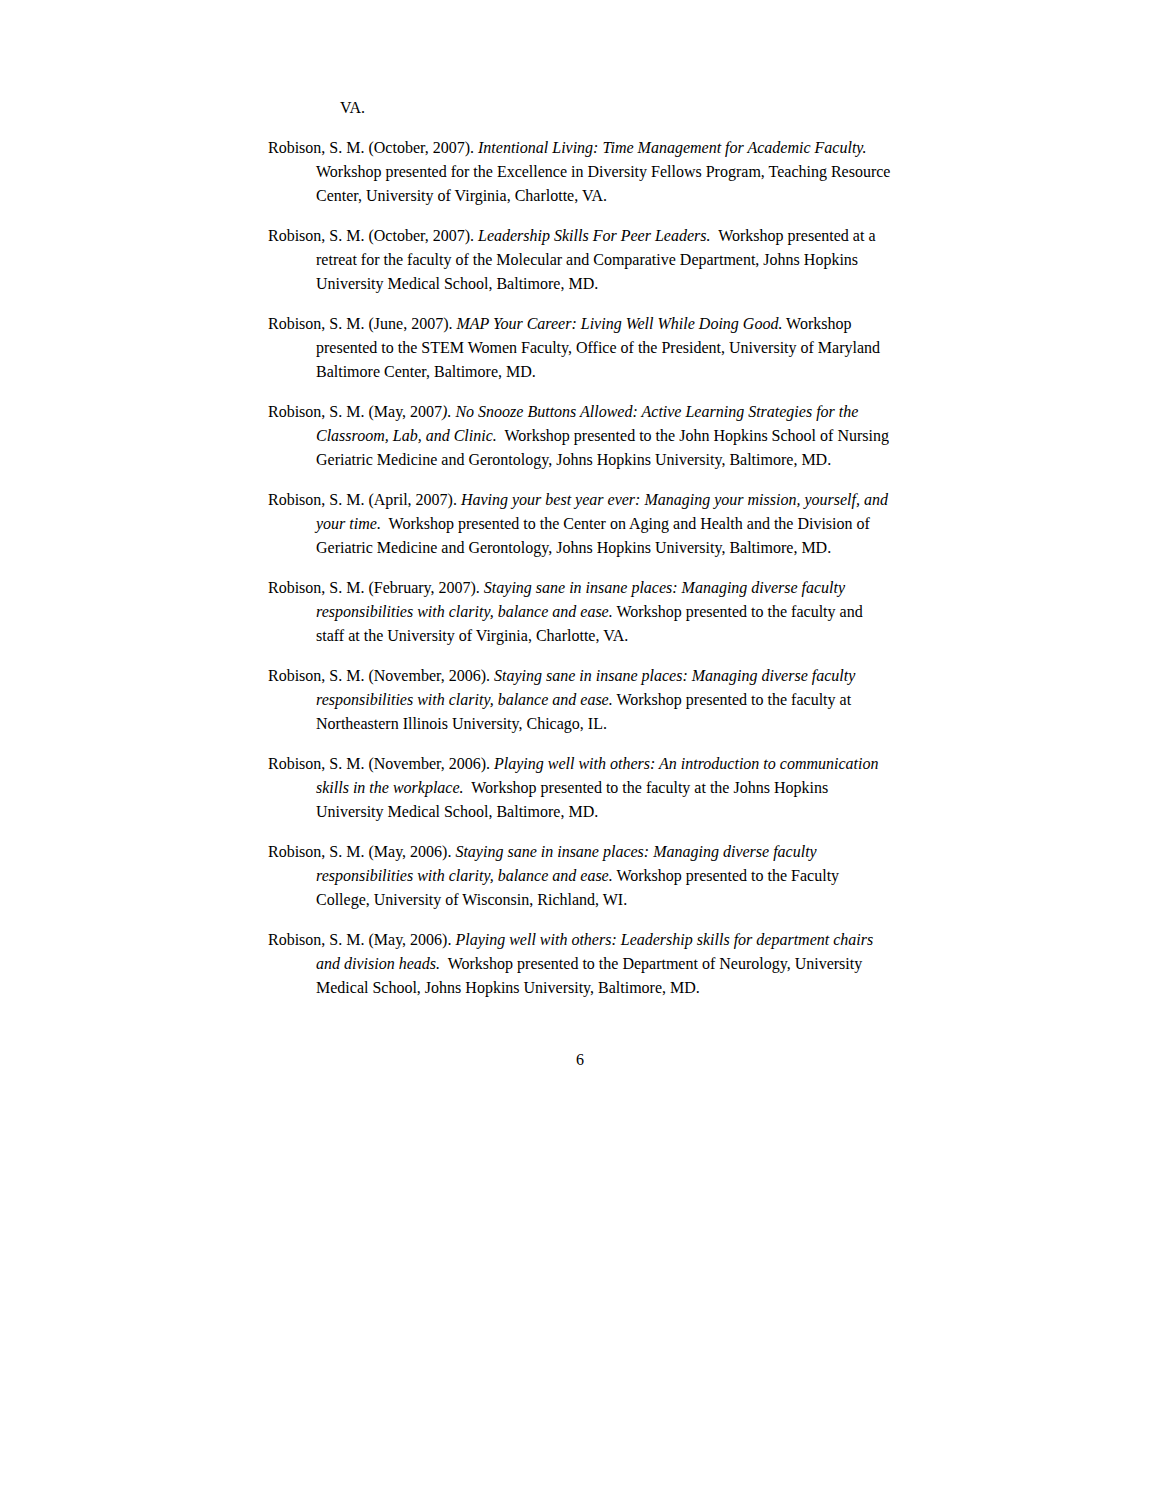VA.
Robison, S. M. (October, 2007). Intentional Living: Time Management for Academic Faculty. Workshop presented for the Excellence in Diversity Fellows Program, Teaching Resource Center, University of Virginia, Charlotte, VA.
Robison, S. M. (October, 2007). Leadership Skills For Peer Leaders. Workshop presented at a retreat for the faculty of the Molecular and Comparative Department, Johns Hopkins University Medical School, Baltimore, MD.
Robison, S. M. (June, 2007). MAP Your Career: Living Well While Doing Good. Workshop presented to the STEM Women Faculty, Office of the President, University of Maryland Baltimore Center, Baltimore, MD.
Robison, S. M. (May, 2007). No Snooze Buttons Allowed: Active Learning Strategies for the Classroom, Lab, and Clinic. Workshop presented to the John Hopkins School of Nursing Geriatric Medicine and Gerontology, Johns Hopkins University, Baltimore, MD.
Robison, S. M. (April, 2007). Having your best year ever: Managing your mission, yourself, and your time. Workshop presented to the Center on Aging and Health and the Division of Geriatric Medicine and Gerontology, Johns Hopkins University, Baltimore, MD.
Robison, S. M. (February, 2007). Staying sane in insane places: Managing diverse faculty responsibilities with clarity, balance and ease. Workshop presented to the faculty and staff at the University of Virginia, Charlotte, VA.
Robison, S. M. (November, 2006). Staying sane in insane places: Managing diverse faculty responsibilities with clarity, balance and ease. Workshop presented to the faculty at Northeastern Illinois University, Chicago, IL.
Robison, S. M. (November, 2006). Playing well with others: An introduction to communication skills in the workplace. Workshop presented to the faculty at the Johns Hopkins University Medical School, Baltimore, MD.
Robison, S. M. (May, 2006). Staying sane in insane places: Managing diverse faculty responsibilities with clarity, balance and ease. Workshop presented to the Faculty College, University of Wisconsin, Richland, WI.
Robison, S. M. (May, 2006). Playing well with others: Leadership skills for department chairs and division heads. Workshop presented to the Department of Neurology, University Medical School, Johns Hopkins University, Baltimore, MD.
6